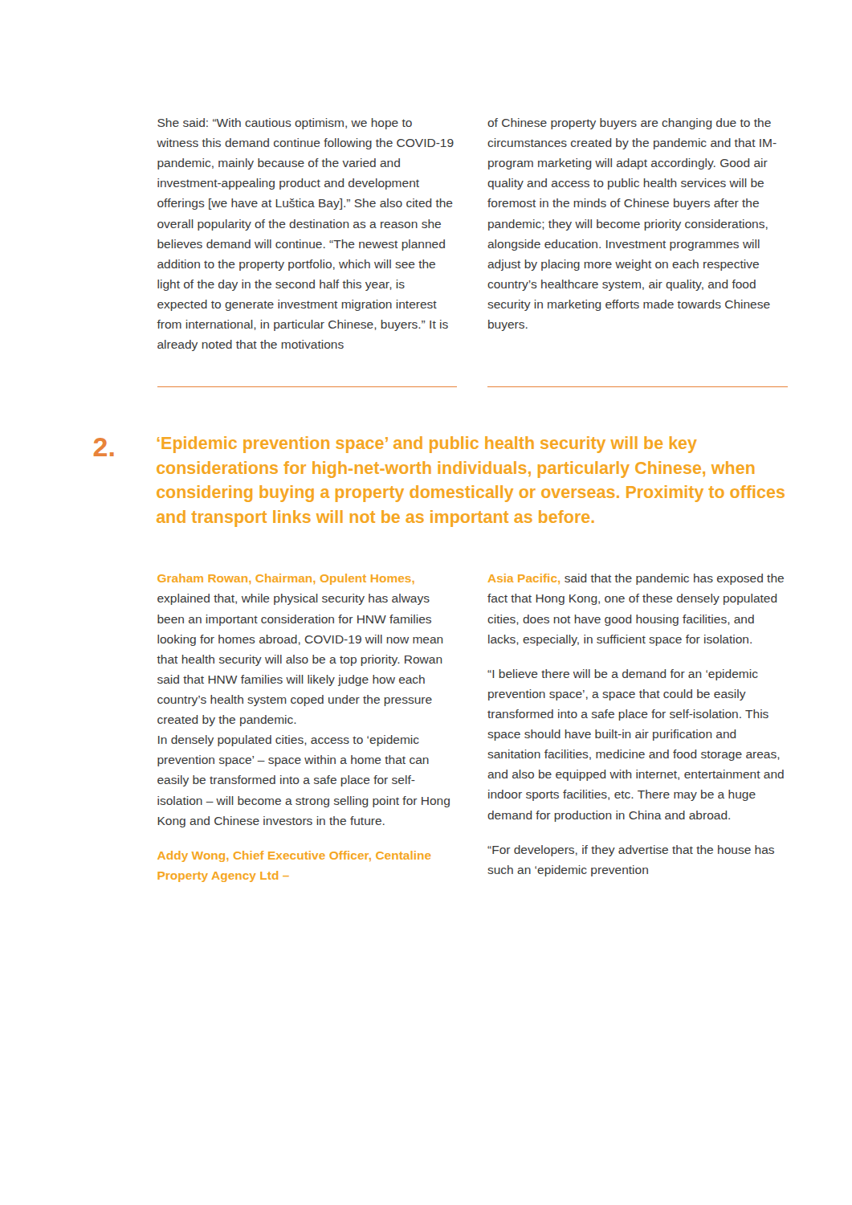She said: “With cautious optimism, we hope to witness this demand continue following the COVID-19 pandemic, mainly because of the varied and investment-appealing product and development offerings [we have at Luštica Bay].” She also cited the overall popularity of the destination as a reason she believes demand will continue. “The newest planned addition to the property portfolio, which will see the light of the day in the second half this year, is expected to generate investment migration interest from international, in particular Chinese, buyers.” It is already noted that the motivations
of Chinese property buyers are changing due to the circumstances created by the pandemic and that IM-program marketing will adapt accordingly. Good air quality and access to public health services will be foremost in the minds of Chinese buyers after the pandemic; they will become priority considerations, alongside education. Investment programmes will adjust by placing more weight on each respective country’s healthcare system, air quality, and food security in marketing efforts made towards Chinese buyers.
2.
‘Epidemic prevention space’ and public health security will be key considerations for high-net-worth individuals, particularly Chinese, when considering buying a property domestically or overseas. Proximity to offices and transport links will not be as important as before.
Graham Rowan, Chairman, Opulent Homes, explained that, while physical security has always been an important consideration for HNW families looking for homes abroad, COVID-19 will now mean that health security will also be a top priority. Rowan said that HNW families will likely judge how each country’s health system coped under the pressure created by the pandemic.
In densely populated cities, access to ‘epidemic prevention space’ – space within a home that can easily be transformed into a safe place for self-isolation – will become a strong selling point for Hong Kong and Chinese investors in the future.
Addy Wong, Chief Executive Officer, Centaline Property Agency Ltd –
Asia Pacific, said that the pandemic has exposed the fact that Hong Kong, one of these densely populated cities, does not have good housing facilities, and lacks, especially, in sufficient space for isolation.
“I believe there will be a demand for an ‘epidemic prevention space’, a space that could be easily transformed into a safe place for self-isolation. This space should have built-in air purification and sanitation facilities, medicine and food storage areas, and also be equipped with internet, entertainment and indoor sports facilities, etc. There may be a huge demand for production in China and abroad.
“For developers, if they advertise that the house has such an ‘epidemic prevention